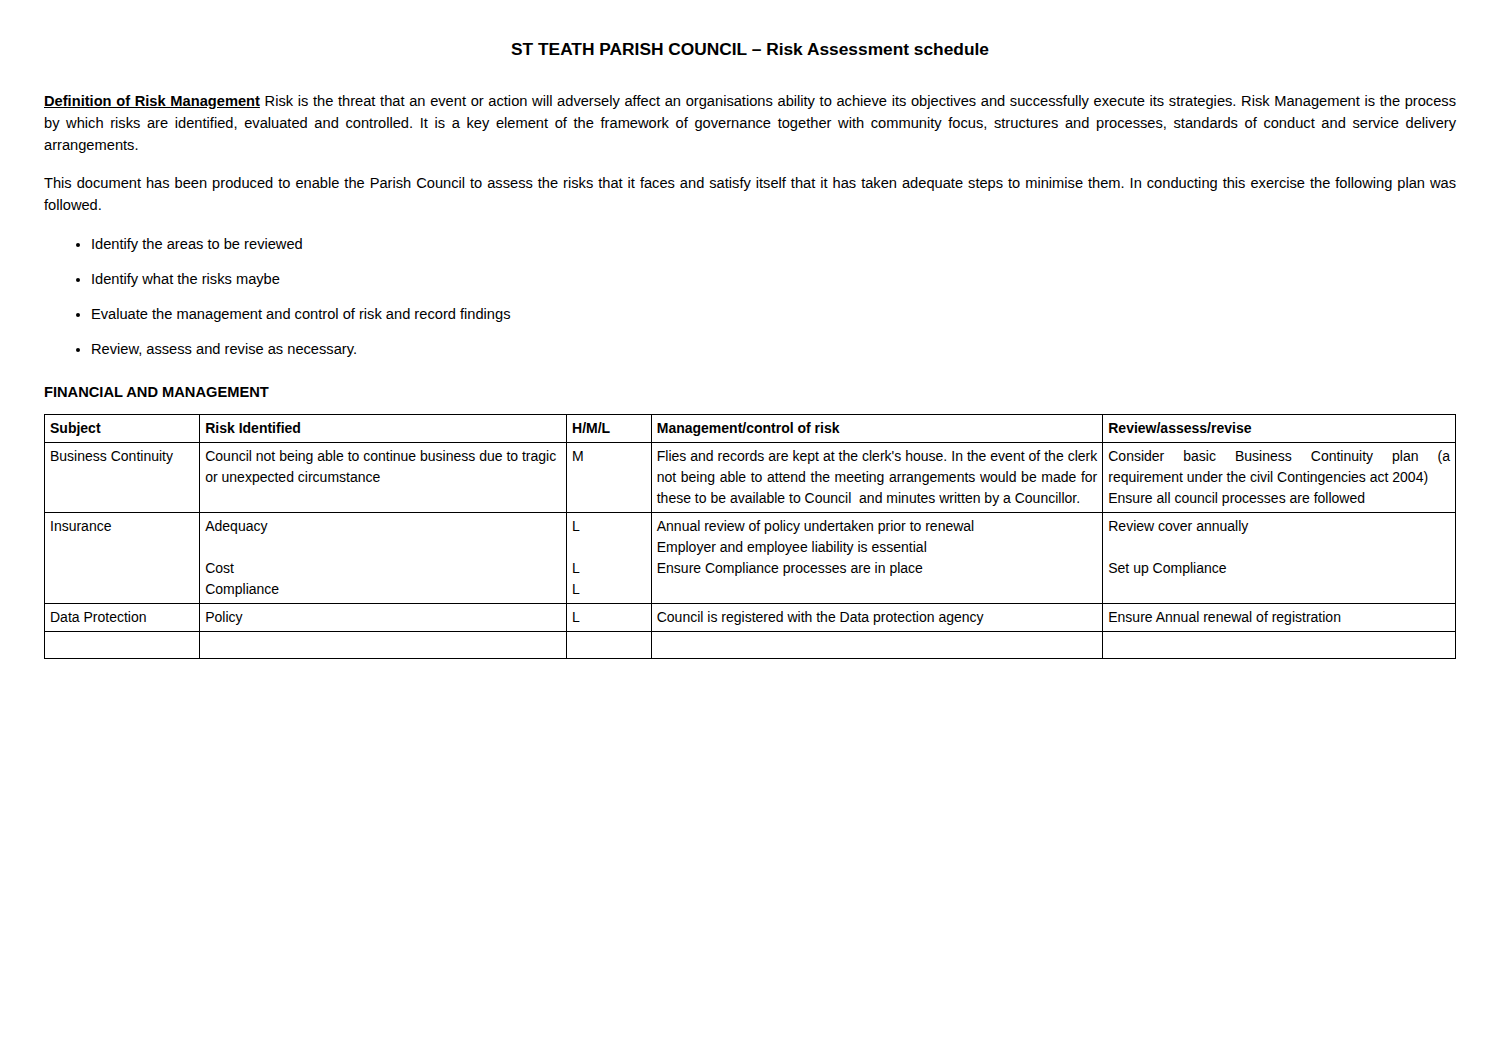ST TEATH PARISH COUNCIL – Risk Assessment schedule
Definition of Risk Management Risk is the threat that an event or action will adversely affect an organisations ability to achieve its objectives and successfully execute its strategies. Risk Management is the process by which risks are identified, evaluated and controlled. It is a key element of the framework of governance together with community focus, structures and processes, standards of conduct and service delivery arrangements.
This document has been produced to enable the Parish Council to assess the risks that it faces and satisfy itself that it has taken adequate steps to minimise them. In conducting this exercise the following plan was followed.
Identify the areas to be reviewed
Identify what the risks maybe
Evaluate the management and control of risk and record findings
Review, assess and revise as necessary.
FINANCIAL AND MANAGEMENT
| Subject | Risk Identified | H/M/L | Management/control of risk | Review/assess/revise |
| --- | --- | --- | --- | --- |
| Business Continuity | Council not being able to continue business due to tragic or unexpected circumstance | M | Flies and records are kept at the clerk's house. In the event of the clerk not being able to attend the meeting arrangements would be made for these to be available to Council and minutes written by a Councillor. | Consider basic Business Continuity plan (a requirement under the civil Contingencies act 2004) Ensure all council processes are followed |
| Insurance | Adequacy Cost Compliance | L L L | Annual review of policy undertaken prior to renewal Employer and employee liability is essential Ensure Compliance processes are in place | Review cover annually Set up Compliance |
| Data Protection | Policy | L | Council is registered with the Data protection agency | Ensure Annual renewal of registration |